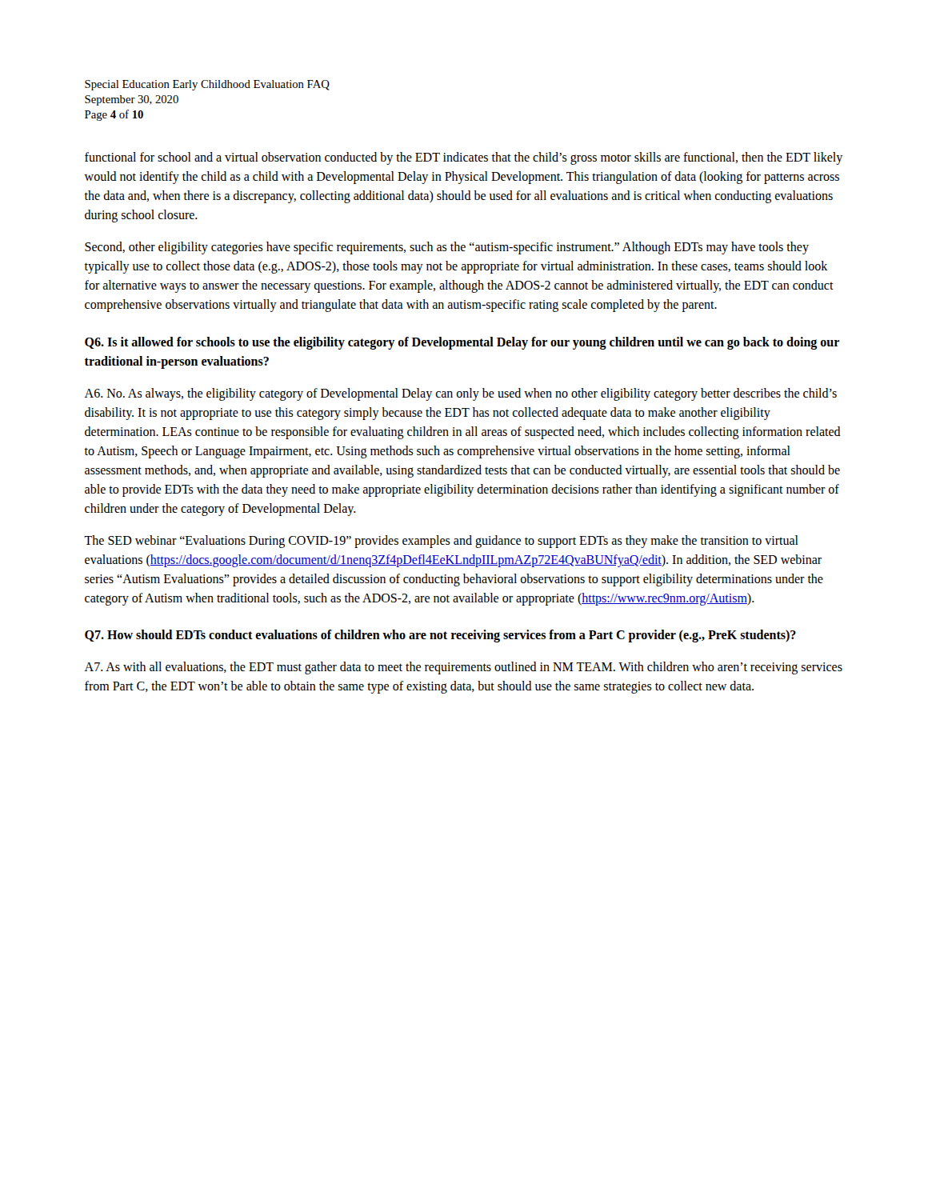Special Education Early Childhood Evaluation FAQ
September 30, 2020
Page 4 of 10
functional for school and a virtual observation conducted by the EDT indicates that the child’s gross motor skills are functional, then the EDT likely would not identify the child as a child with a Developmental Delay in Physical Development. This triangulation of data (looking for patterns across the data and, when there is a discrepancy, collecting additional data) should be used for all evaluations and is critical when conducting evaluations during school closure.
Second, other eligibility categories have specific requirements, such as the “autism-specific instrument.” Although EDTs may have tools they typically use to collect those data (e.g., ADOS-2), those tools may not be appropriate for virtual administration. In these cases, teams should look for alternative ways to answer the necessary questions. For example, although the ADOS-2 cannot be administered virtually, the EDT can conduct comprehensive observations virtually and triangulate that data with an autism-specific rating scale completed by the parent.
Q6. Is it allowed for schools to use the eligibility category of Developmental Delay for our young children until we can go back to doing our traditional in-person evaluations?
A6. No. As always, the eligibility category of Developmental Delay can only be used when no other eligibility category better describes the child’s disability. It is not appropriate to use this category simply because the EDT has not collected adequate data to make another eligibility determination. LEAs continue to be responsible for evaluating children in all areas of suspected need, which includes collecting information related to Autism, Speech or Language Impairment, etc. Using methods such as comprehensive virtual observations in the home setting, informal assessment methods, and, when appropriate and available, using standardized tests that can be conducted virtually, are essential tools that should be able to provide EDTs with the data they need to make appropriate eligibility determination decisions rather than identifying a significant number of children under the category of Developmental Delay.
The SED webinar “Evaluations During COVID-19” provides examples and guidance to support EDTs as they make the transition to virtual evaluations (https://docs.google.com/document/d/1nenq3Zf4pDefl4EeKLndpIILpmAZp72E4QvaBUNfyaQ/edit). In addition, the SED webinar series “Autism Evaluations” provides a detailed discussion of conducting behavioral observations to support eligibility determinations under the category of Autism when traditional tools, such as the ADOS-2, are not available or appropriate (https://www.rec9nm.org/Autism).
Q7. How should EDTs conduct evaluations of children who are not receiving services from a Part C provider (e.g., PreK students)?
A7. As with all evaluations, the EDT must gather data to meet the requirements outlined in NM TEAM. With children who aren’t receiving services from Part C, the EDT won’t be able to obtain the same type of existing data, but should use the same strategies to collect new data.